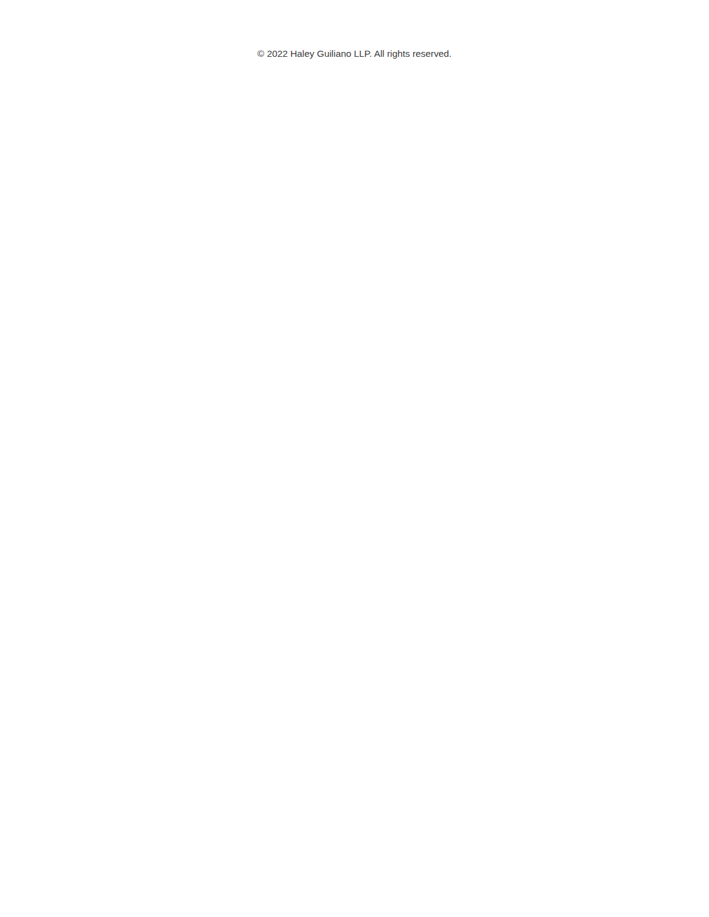© 2022 Haley Guiliano LLP. All rights reserved.